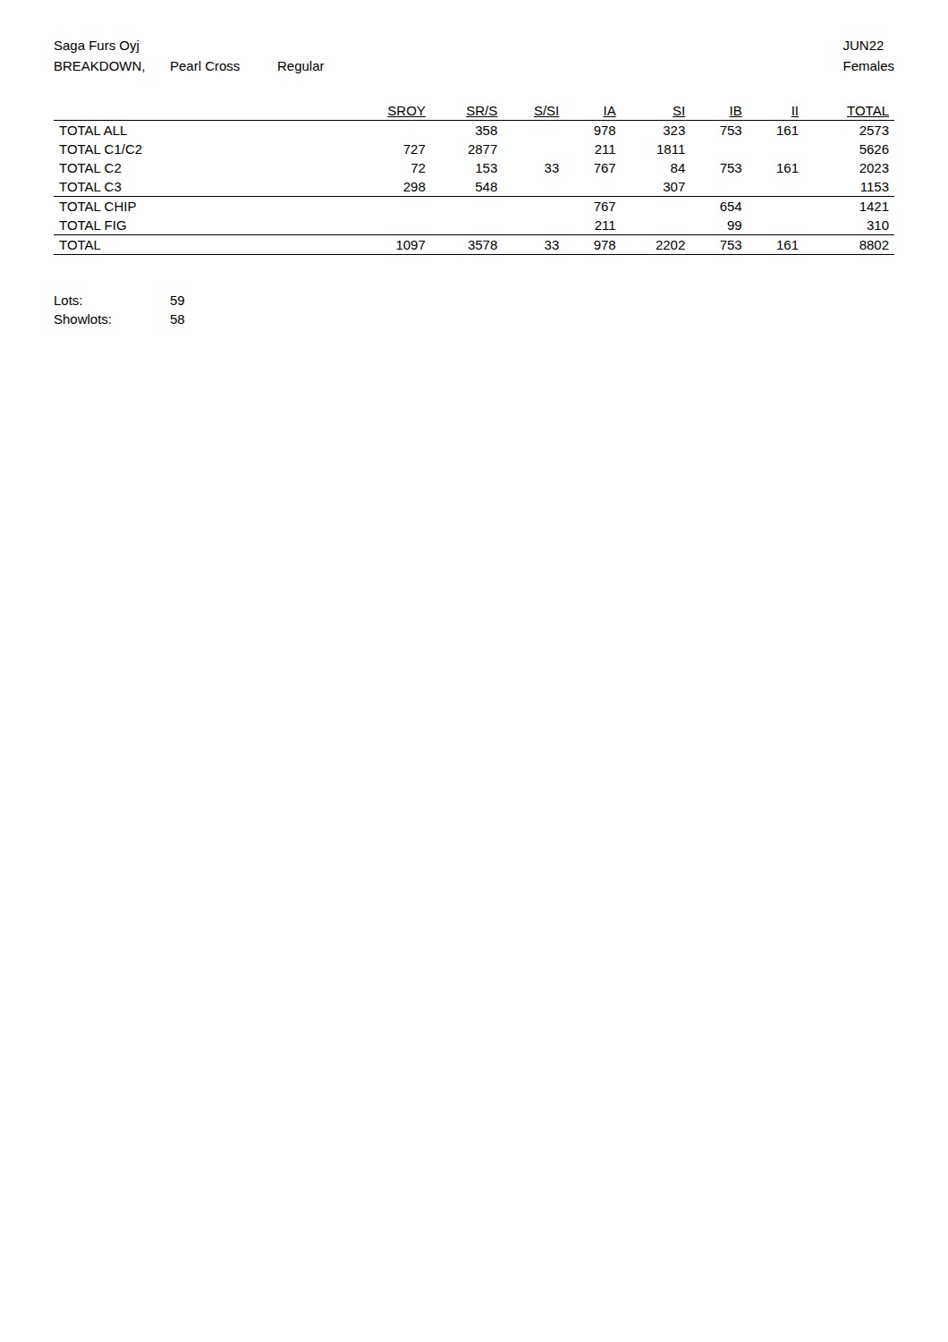Saga Furs Oyj
BREAKDOWN, Pearl Cross Regular
JUN22
Females
| | SROY | SR/S | S/SI | IA | SI | IB | II | TOTAL |
| --- | --- | --- | --- | --- | --- | --- | --- | --- |
| TOTAL ALL | | 358 | | 978 | 323 | 753 | 161 | 2573 |
| TOTAL C1/C2 | 727 | 2877 | | 211 | 1811 | | | 5626 |
| TOTAL C2 | 72 | 153 | 33 | 767 | 84 | 753 | 161 | 2023 |
| TOTAL C3 | 298 | 548 | | | 307 | | | 1153 |
| TOTAL CHIP | | | | 767 | | 654 | | 1421 |
| TOTAL FIG | | | | 211 | | 99 | | 310 |
| TOTAL | 1097 | 3578 | 33 | 978 | 2202 | 753 | 161 | 8802 |
| Lots: | 59 |
| Showlots: | 58 |